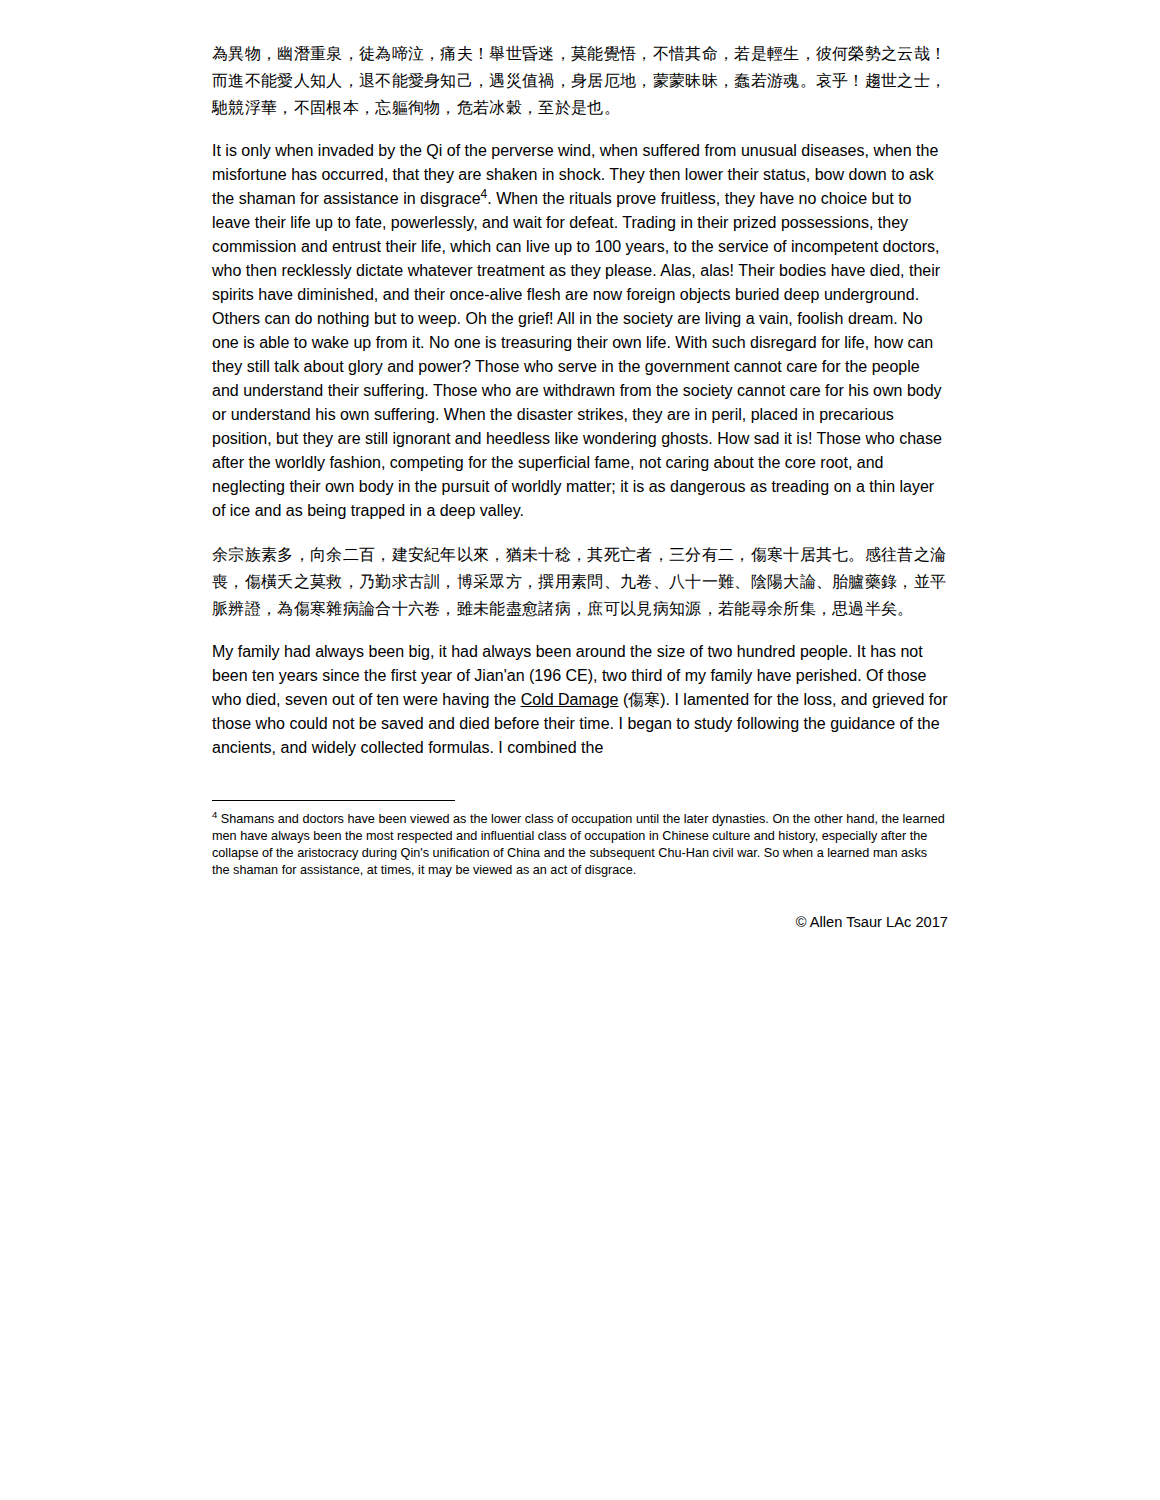為異物，幽潛重泉，徒為啼泣，痛夫！舉世昏迷，莫能覺悟，不惜其命，若是輕生，彼何榮勢之云哉！而進不能愛人知人，退不能愛身知己，遇災值禍，身居厄地，蒙蒙昧昧，蠢若游魂。哀乎！趨世之士，馳競浮華，不固根本，忘軀徇物，危若冰穀，至於是也。
It is only when invaded by the Qi of the perverse wind, when suffered from unusual diseases, when the misfortune has occurred, that they are shaken in shock. They then lower their status, bow down to ask the shaman for assistance in disgrace4. When the rituals prove fruitless, they have no choice but to leave their life up to fate, powerlessly, and wait for defeat. Trading in their prized possessions, they commission and entrust their life, which can live up to 100 years, to the service of incompetent doctors, who then recklessly dictate whatever treatment as they please. Alas, alas! Their bodies have died, their spirits have diminished, and their once-alive flesh are now foreign objects buried deep underground. Others can do nothing but to weep. Oh the grief! All in the society are living a vain, foolish dream. No one is able to wake up from it. No one is treasuring their own life. With such disregard for life, how can they still talk about glory and power? Those who serve in the government cannot care for the people and understand their suffering. Those who are withdrawn from the society cannot care for his own body or understand his own suffering. When the disaster strikes, they are in peril, placed in precarious position, but they are still ignorant and heedless like wondering ghosts. How sad it is! Those who chase after the worldly fashion, competing for the superficial fame, not caring about the core root, and neglecting their own body in the pursuit of worldly matter; it is as dangerous as treading on a thin layer of ice and as being trapped in a deep valley.
余宗族素多，向余二百，建安紀年以來，猶未十稔，其死亡者，三分有二，傷寒十居其七。感往昔之淪喪，傷橫夭之莫救，乃勤求古訓，博采眾方，撰用素問、九卷、八十一難、陰陽大論、胎臚藥錄，並平脈辨證，為傷寒雜病論合十六卷，雖未能盡愈諸病，庶可以見病知源，若能尋余所集，思過半矣。
My family had always been big, it had always been around the size of two hundred people. It has not been ten years since the first year of Jian'an (196 CE), two third of my family have perished. Of those who died, seven out of ten were having the Cold Damage (傷寒). I lamented for the loss, and grieved for those who could not be saved and died before their time. I began to study following the guidance of the ancients, and widely collected formulas. I combined the
4 Shamans and doctors have been viewed as the lower class of occupation until the later dynasties. On the other hand, the learned men have always been the most respected and influential class of occupation in Chinese culture and history, especially after the collapse of the aristocracy during Qin's unification of China and the subsequent Chu-Han civil war. So when a learned man asks the shaman for assistance, at times, it may be viewed as an act of disgrace.
© Allen Tsaur LAc 2017